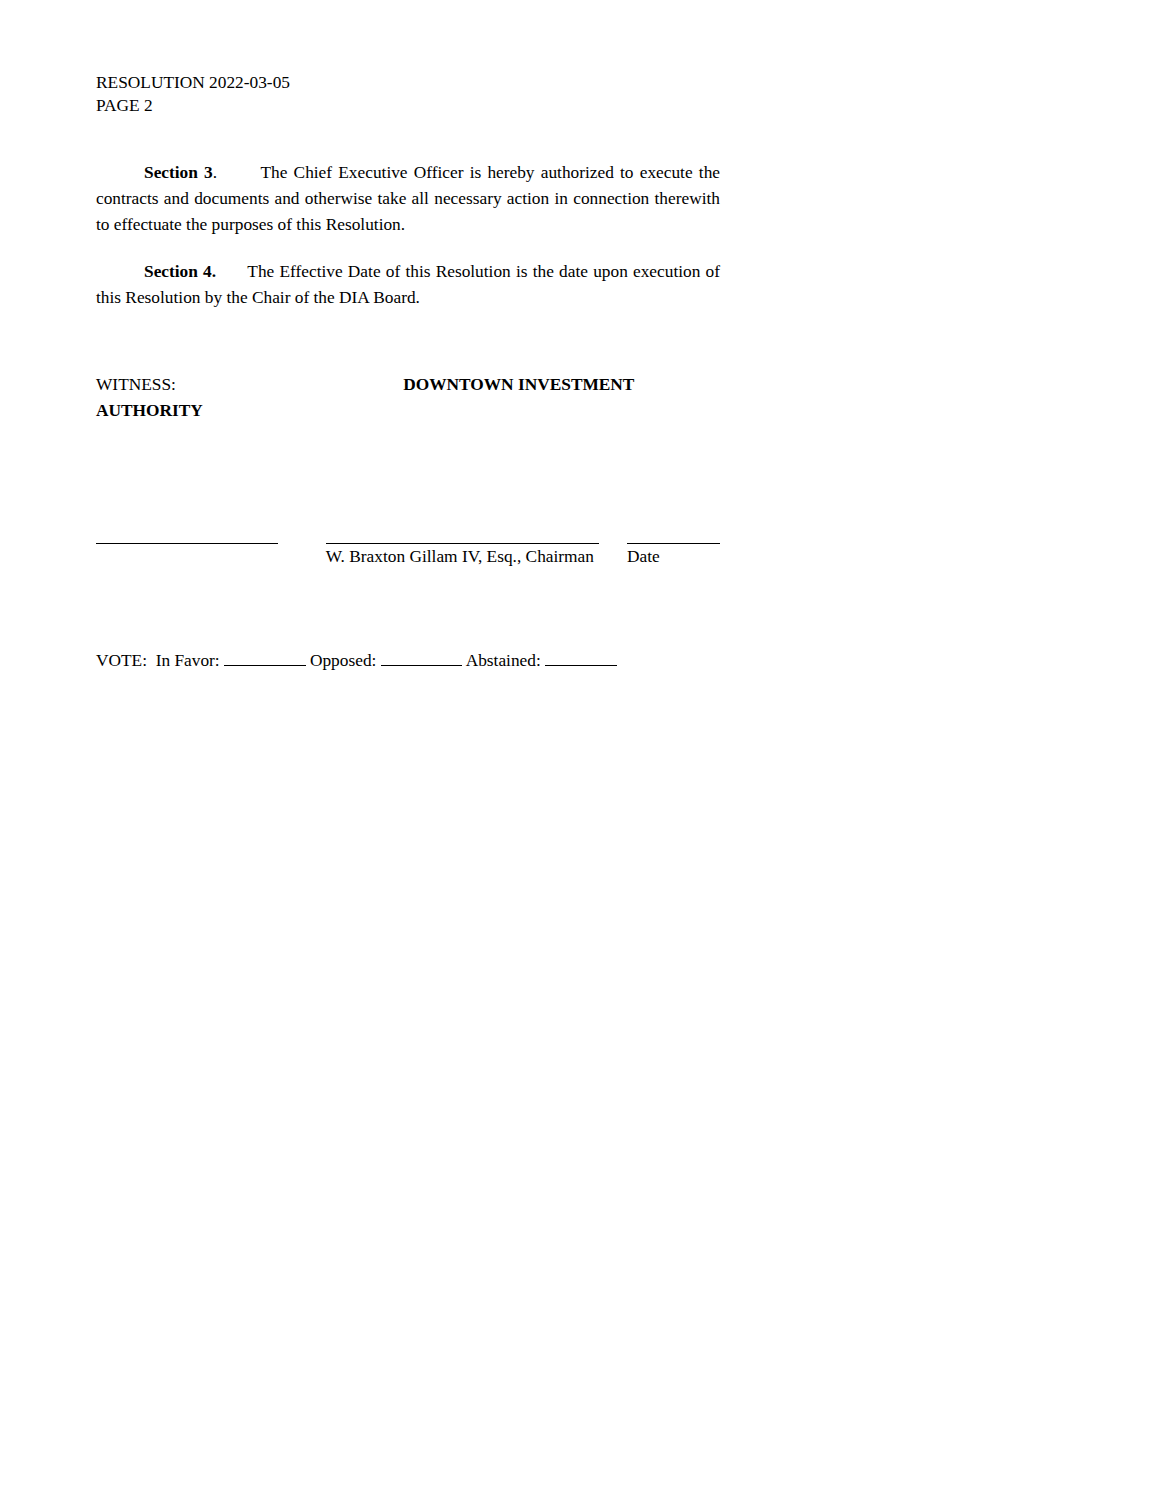RESOLUTION 2022-03-05
PAGE 2
Section 3. The Chief Executive Officer is hereby authorized to execute the contracts and documents and otherwise take all necessary action in connection therewith to effectuate the purposes of this Resolution.
Section 4. The Effective Date of this Resolution is the date upon execution of this Resolution by the Chair of the DIA Board.
WITNESS: DOWNTOWN INVESTMENT AUTHORITY
| | | W. Braxton Gillam IV, Esq., Chairman | | Date |
VOTE: In Favor: Opposed: Abstained: